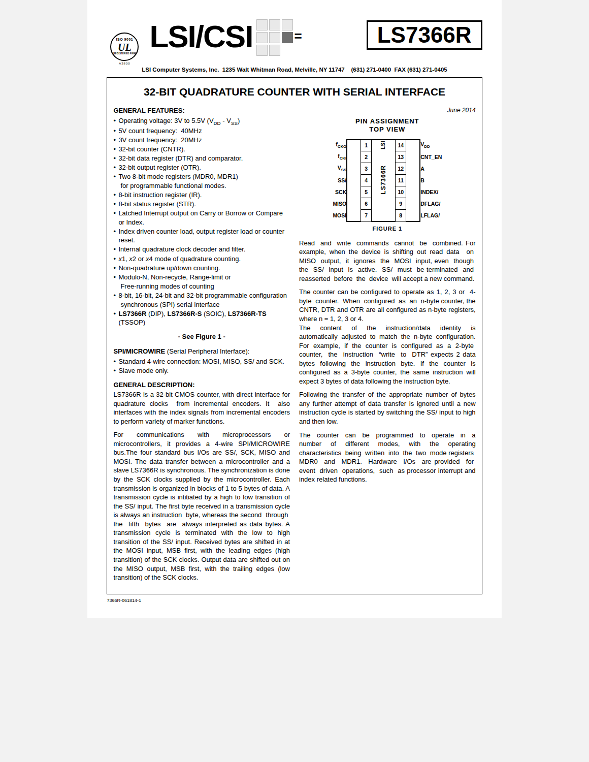ISO 9001
UL
REGISTERED FIRM
A3800
LSI/CSI
=
LS7366R
LSI Computer Systems, Inc. 1235 Walt Whitman Road, Melville, NY 11747 (631) 271-0400 FAX (631) 271-0405
32-BIT QUADRATURE COUNTER WITH SERIAL INTERFACE
GENERAL FEATURES:
Operating voltage: 3V to 5.5V (VDD - VSS)
5V count frequency: 40MHz
3V count frequency: 20MHz
32-bit counter (CNTR).
32-bit data register (DTR) and comparator.
32-bit output register (OTR).
Two 8-bit mode registers (MDR0, MDR1)
for programmable functional modes.
8-bit instruction register (IR).
8-bit status register (STR).
Latched Interrupt output on Carry or Borrow or Compare or Index.
Index driven counter load, output register load or counter reset.
Internal quadrature clock decoder and filter.
x1, x2 or x4 mode of quadrature counting.
Non-quadrature up/down counting.
Modulo-N, Non-recycle, Range-limit or
Free-running modes of counting
8-bit, 16-bit, 24-bit and 32-bit programmable configuration
synchronous (SPI) serial interface
LS7366R (DIP), LS7366R-S (SOIC), LS7366R-TS (TSSOP)
- See Figure 1 -
SPI/MICROWIRE (Serial Peripheral Interface):
Standard 4-wire connection: MOSI, MISO, SS/ and SCK.
Slave mode only.
GENERAL DESCRIPTION:
LS7366R is a 32-bit CMOS counter, with direct interface for quadrature clocks from incremental encoders. It also interfaces with the index signals from incremental encoders to perform variety of marker functions.
For communications with microprocessors or microcontrollers, it provides a 4-wire SPI/MICROWIRE bus.The four standard bus I/Os are SS/, SCK, MISO and MOSI. The data transfer between a microcontroller and a slave LS7366R is synchronous. The synchronization is done by the SCK clocks supplied by the microcontroller. Each transmission is organized in blocks of 1 to 5 bytes of data. A transmission cycle is intitiated by a high to low transition of the SS/ input. The first byte received in a transmission cycle is always an instruction byte, whereas the second through the fifth bytes are always interpreted as data bytes. A transmission cycle is terminated with the low to high transition of the SS/ input. Received bytes are shifted in at the MOSI input, MSB first, with the leading edges (high transition) of the SCK clocks. Output data are shifted out on the MISO output, MSB first, with the trailing edges (low transition) of the SCK clocks.
June 2014
PIN ASSIGNMENT
TOP VIEW
| f CKO | | 1 | LSI | 14 | | V DD |
| f CKi | | 2 | | 13 | | CNT_EN |
| V SS | | 3 | LS7366R | 12 | | A |
| SS/ | | 4 | 11 | | B |
| SCK | | 5 | 10 | | INDEX/ |
| MISO | | 6 | | 9 | | DFLAG/ |
| MOSI | | 7 | | 8 | | LFLAG/ |
FIGURE 1
Read and write commands cannot be combined. For example, when the device is shifting out read data on MISO output, it ignores the MOSI input, even though the SS/ input is active. SS/ must be terminated and reasserted before the device will accept a new command.
The counter can be configured to operate as 1, 2, 3 or 4-byte counter. When configured as an n-byte counter, the CNTR, DTR and OTR are all configured as n-byte registers, where n = 1, 2, 3 or 4.
The content of the instruction/data identity is automatically adjusted to match the n-byte configuration. For example, if the counter is configured as a 2-byte counter, the instruction “write to DTR” expects 2 data bytes following the instruction byte. If the counter is configured as a 3-byte counter, the same instruction will expect 3 bytes of data following the instruction byte.
Following the transfer of the appropriate number of bytes any further attempt of data transfer is ignored until a new instruction cycle is started by switching the SS/ input to high and then low.
The counter can be programmed to operate in a number of different modes, with the operating characteristics being written into the two mode registers MDR0 and MDR1. Hardware I/Os are provided for event driven operations, such as processor interrupt and index related functions.
7366R-061814-1